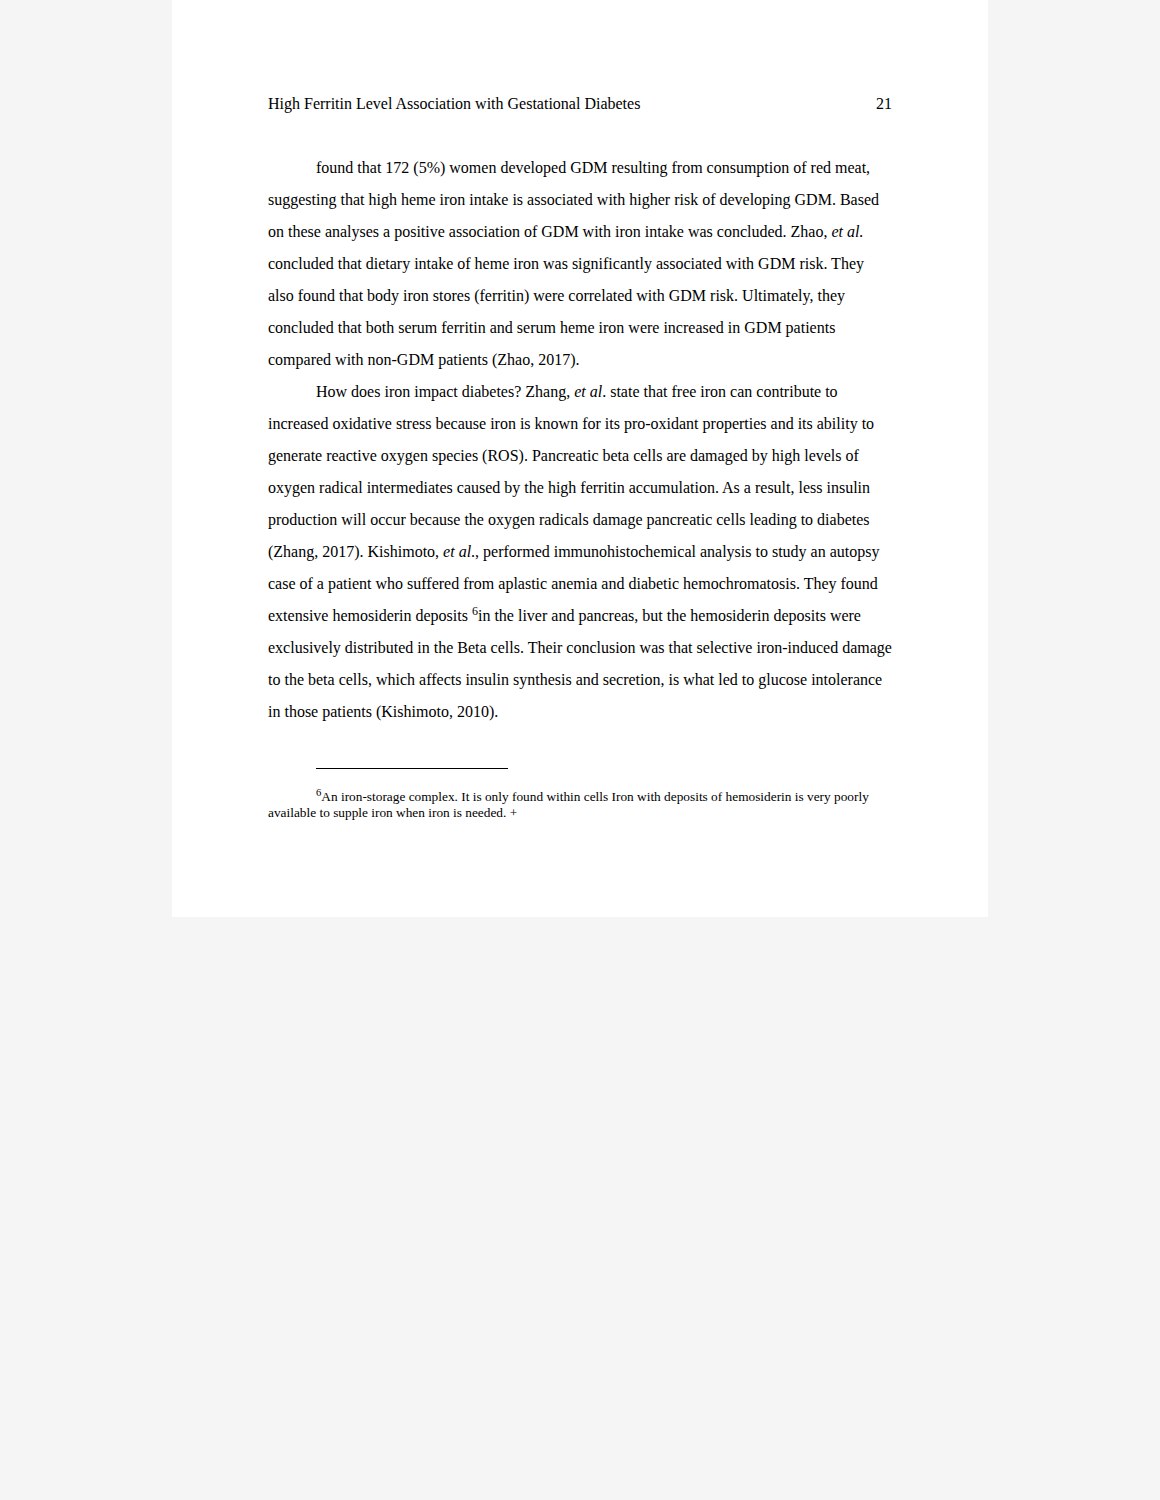High Ferritin Level Association with Gestational Diabetes 21
found that 172 (5%) women developed GDM resulting from consumption of red meat, suggesting that high heme iron intake is associated with higher risk of developing GDM. Based on these analyses a positive association of GDM with iron intake was concluded. Zhao, et al. concluded that dietary intake of heme iron was significantly associated with GDM risk. They also found that body iron stores (ferritin) were correlated with GDM risk. Ultimately, they concluded that both serum ferritin and serum heme iron were increased in GDM patients compared with non-GDM patients (Zhao, 2017).
How does iron impact diabetes? Zhang, et al. state that free iron can contribute to increased oxidative stress because iron is known for its pro-oxidant properties and its ability to generate reactive oxygen species (ROS). Pancreatic beta cells are damaged by high levels of oxygen radical intermediates caused by the high ferritin accumulation. As a result, less insulin production will occur because the oxygen radicals damage pancreatic cells leading to diabetes (Zhang, 2017). Kishimoto, et al., performed immunohistochemical analysis to study an autopsy case of a patient who suffered from aplastic anemia and diabetic hemochromatosis. They found extensive hemosiderin deposits 6in the liver and pancreas, but the hemosiderin deposits were exclusively distributed in the Beta cells. Their conclusion was that selective iron-induced damage to the beta cells, which affects insulin synthesis and secretion, is what led to glucose intolerance in those patients (Kishimoto, 2010).
6An iron-storage complex. It is only found within cells Iron with deposits of hemosiderin is very poorly available to supple iron when iron is needed. +